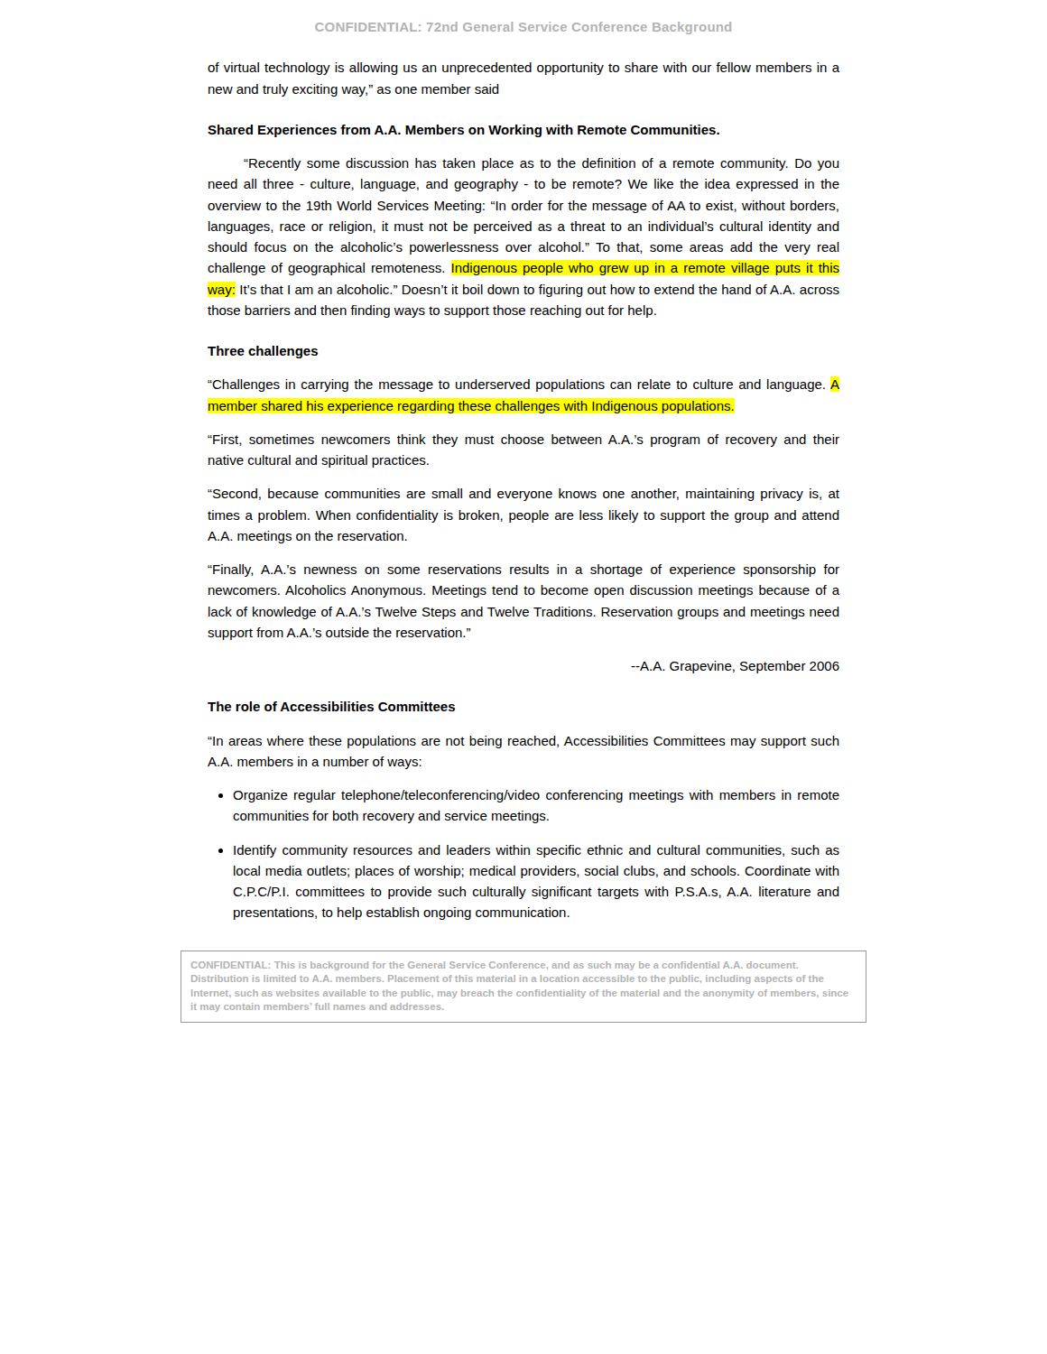CONFIDENTIAL: 72nd General Service Conference Background
of virtual technology is allowing us an unprecedented opportunity to share with our fellow members in a new and truly exciting way,” as one member said
Shared Experiences from A.A. Members on Working with Remote Communities.
“Recently some discussion has taken place as to the definition of a remote community. Do you need all three - culture, language, and geography - to be remote? We like the idea expressed in the overview to the 19th World Services Meeting: “In order for the message of AA to exist, without borders, languages, race or religion, it must not be perceived as a threat to an individual’s cultural identity and should focus on the alcoholic’s powerlessness over alcohol.” To that, some areas add the very real challenge of geographical remoteness. Indigenous people who grew up in a remote village puts it this way: It’s that I am an alcoholic.” Doesn’t it boil down to figuring out how to extend the hand of A.A. across those barriers and then finding ways to support those reaching out for help.
Three challenges
“Challenges in carrying the message to underserved populations can relate to culture and language. A member shared his experience regarding these challenges with Indigenous populations.
“First, sometimes newcomers think they must choose between A.A.’s program of recovery and their native cultural and spiritual practices.
“Second, because communities are small and everyone knows one another, maintaining privacy is, at times a problem. When confidentiality is broken, people are less likely to support the group and attend A.A. meetings on the reservation.
“Finally, A.A.’s newness on some reservations results in a shortage of experience sponsorship for newcomers. Alcoholics Anonymous. Meetings tend to become open discussion meetings because of a lack of knowledge of A.A.’s Twelve Steps and Twelve Traditions. Reservation groups and meetings need support from A.A.’s outside the reservation.”
--A.A. Grapevine, September 2006
The role of Accessibilities Committees
“In areas where these populations are not being reached, Accessibilities Committees may support such A.A. members in a number of ways:
Organize regular telephone/teleconferencing/video conferencing meetings with members in remote communities for both recovery and service meetings.
Identify community resources and leaders within specific ethnic and cultural communities, such as local media outlets; places of worship; medical providers, social clubs, and schools. Coordinate with C.P.C/P.I. committees to provide such culturally significant targets with P.S.A.s, A.A. literature and presentations, to help establish ongoing communication.
CONFIDENTIAL: This is background for the General Service Conference, and as such may be a confidential A.A. document. Distribution is limited to A.A. members. Placement of this material in a location accessible to the public, including aspects of the Internet, such as websites available to the public, may breach the confidentiality of the material and the anonymity of members, since it may contain members’ full names and addresses.